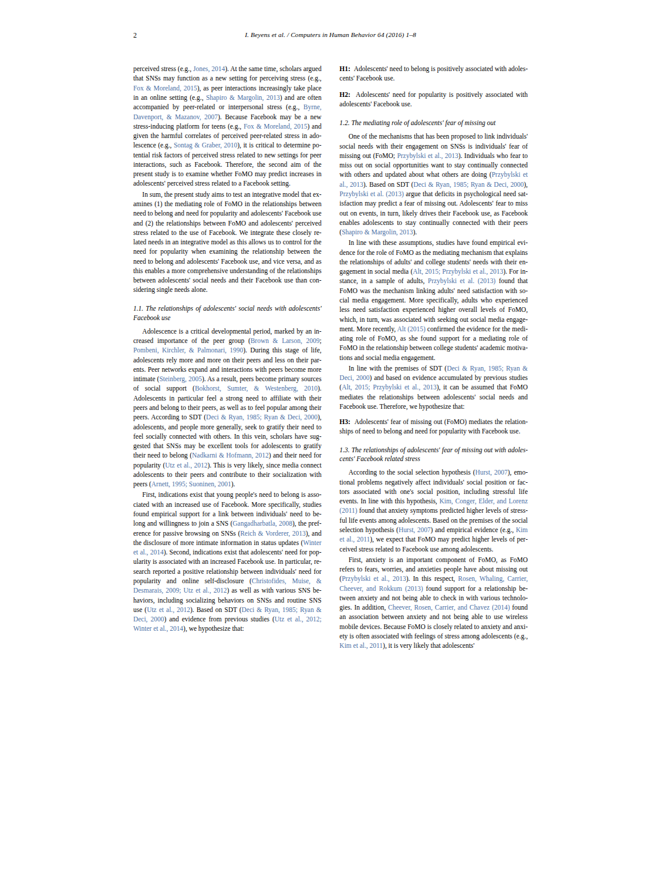2
I. Beyens et al. / Computers in Human Behavior 64 (2016) 1–8
perceived stress (e.g., Jones, 2014). At the same time, scholars argued that SNSs may function as a new setting for perceiving stress (e.g., Fox & Moreland, 2015), as peer interactions increasingly take place in an online setting (e.g., Shapiro & Margolin, 2013) and are often accompanied by peer-related or interpersonal stress (e.g., Byrne, Davenport, & Mazanov, 2007). Because Facebook may be a new stress-inducing platform for teens (e.g., Fox & Moreland, 2015) and given the harmful correlates of perceived peer-related stress in adolescence (e.g., Sontag & Graber, 2010), it is critical to determine potential risk factors of perceived stress related to new settings for peer interactions, such as Facebook. Therefore, the second aim of the present study is to examine whether FoMO may predict increases in adolescents' perceived stress related to a Facebook setting.
In sum, the present study aims to test an integrative model that examines (1) the mediating role of FoMO in the relationships between need to belong and need for popularity and adolescents' Facebook use and (2) the relationships between FoMO and adolescents' perceived stress related to the use of Facebook. We integrate these closely related needs in an integrative model as this allows us to control for the need for popularity when examining the relationship between the need to belong and adolescents' Facebook use, and vice versa, and as this enables a more comprehensive understanding of the relationships between adolescents' social needs and their Facebook use than considering single needs alone.
1.1. The relationships of adolescents' social needs with adolescents' Facebook use
Adolescence is a critical developmental period, marked by an increased importance of the peer group (Brown & Larson, 2009; Pombeni, Kirchler, & Palmonari, 1990). During this stage of life, adolescents rely more and more on their peers and less on their parents. Peer networks expand and interactions with peers become more intimate (Steinberg, 2005). As a result, peers become primary sources of social support (Bokhorst, Sumter, & Westenberg, 2010). Adolescents in particular feel a strong need to affiliate with their peers and belong to their peers, as well as to feel popular among their peers. According to SDT (Deci & Ryan, 1985; Ryan & Deci, 2000), adolescents, and people more generally, seek to gratify their need to feel socially connected with others. In this vein, scholars have suggested that SNSs may be excellent tools for adolescents to gratify their need to belong (Nadkarni & Hofmann, 2012) and their need for popularity (Utz et al., 2012). This is very likely, since media connect adolescents to their peers and contribute to their socialization with peers (Arnett, 1995; Suoninen, 2001).
First, indications exist that young people's need to belong is associated with an increased use of Facebook. More specifically, studies found empirical support for a link between individuals' need to belong and willingness to join a SNS (Gangadharbatla, 2008), the preference for passive browsing on SNSs (Reich & Vorderer, 2013), and the disclosure of more intimate information in status updates (Winter et al., 2014). Second, indications exist that adolescents' need for popularity is associated with an increased Facebook use. In particular, research reported a positive relationship between individuals' need for popularity and online self-disclosure (Christofides, Muise, & Desmarais, 2009; Utz et al., 2012) as well as with various SNS behaviors, including socializing behaviors on SNSs and routine SNS use (Utz et al., 2012). Based on SDT (Deci & Ryan, 1985; Ryan & Deci, 2000) and evidence from previous studies (Utz et al., 2012; Winter et al., 2014), we hypothesize that:
H1: Adolescents' need to belong is positively associated with adolescents' Facebook use.
H2: Adolescents' need for popularity is positively associated with adolescents' Facebook use.
1.2. The mediating role of adolescents' fear of missing out
One of the mechanisms that has been proposed to link individuals' social needs with their engagement on SNSs is individuals' fear of missing out (FoMO; Przybylski et al., 2013). Individuals who fear to miss out on social opportunities want to stay continually connected with others and updated about what others are doing (Przybylski et al., 2013). Based on SDT (Deci & Ryan, 1985; Ryan & Deci, 2000), Przybylski et al. (2013) argue that deficits in psychological need satisfaction may predict a fear of missing out. Adolescents' fear to miss out on events, in turn, likely drives their Facebook use, as Facebook enables adolescents to stay continually connected with their peers (Shapiro & Margolin, 2013).
In line with these assumptions, studies have found empirical evidence for the role of FoMO as the mediating mechanism that explains the relationships of adults' and college students' needs with their engagement in social media (Alt, 2015; Przybylski et al., 2013). For instance, in a sample of adults, Przybylski et al. (2013) found that FoMO was the mechanism linking adults' need satisfaction with social media engagement. More specifically, adults who experienced less need satisfaction experienced higher overall levels of FoMO, which, in turn, was associated with seeking out social media engagement. More recently, Alt (2015) confirmed the evidence for the mediating role of FoMO, as she found support for a mediating role of FoMO in the relationship between college students' academic motivations and social media engagement.
In line with the premises of SDT (Deci & Ryan, 1985; Ryan & Deci, 2000) and based on evidence accumulated by previous studies (Alt, 2015; Przybylski et al., 2013), it can be assumed that FoMO mediates the relationships between adolescents' social needs and Facebook use. Therefore, we hypothesize that:
H3: Adolescents' fear of missing out (FoMO) mediates the relationships of need to belong and need for popularity with Facebook use.
1.3. The relationships of adolescents' fear of missing out with adolescents' Facebook related stress
According to the social selection hypothesis (Hurst, 2007), emotional problems negatively affect individuals' social position or factors associated with one's social position, including stressful life events. In line with this hypothesis, Kim, Conger, Elder, and Lorenz (2011) found that anxiety symptoms predicted higher levels of stressful life events among adolescents. Based on the premises of the social selection hypothesis (Hurst, 2007) and empirical evidence (e.g., Kim et al., 2011), we expect that FoMO may predict higher levels of perceived stress related to Facebook use among adolescents.
First, anxiety is an important component of FoMO, as FoMO refers to fears, worries, and anxieties people have about missing out (Przybylski et al., 2013). In this respect, Rosen, Whaling, Carrier, Cheever, and Rokkum (2013) found support for a relationship between anxiety and not being able to check in with various technologies. In addition, Cheever, Rosen, Carrier, and Chavez (2014) found an association between anxiety and not being able to use wireless mobile devices. Because FoMO is closely related to anxiety and anxiety is often associated with feelings of stress among adolescents (e.g., Kim et al., 2011), it is very likely that adolescents'